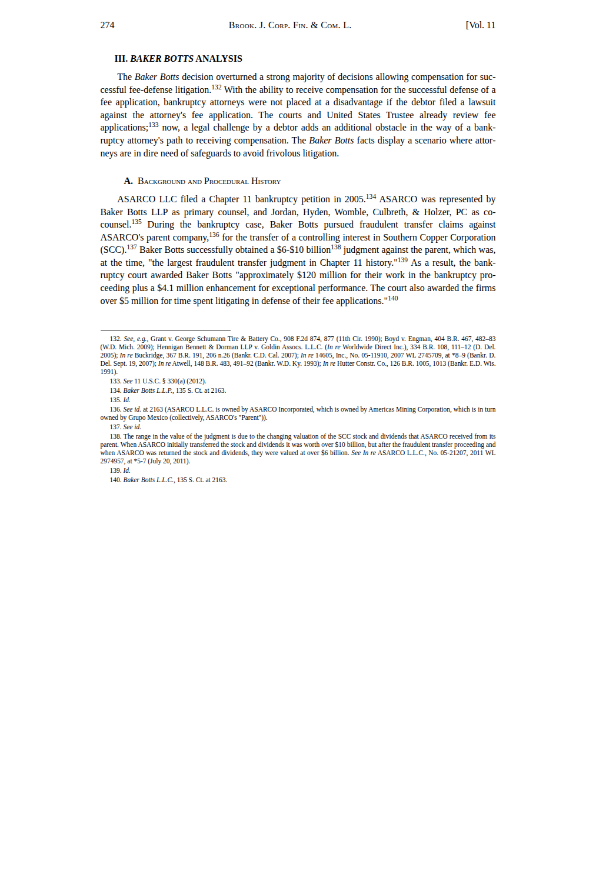274 Brook. J. Corp. Fin. & Com. L. [Vol. 11
III. BAKER BOTTS ANALYSIS
The Baker Botts decision overturned a strong majority of decisions allowing compensation for successful fee-defense litigation.132 With the ability to receive compensation for the successful defense of a fee application, bankruptcy attorneys were not placed at a disadvantage if the debtor filed a lawsuit against the attorney's fee application. The courts and United States Trustee already review fee applications;133 now, a legal challenge by a debtor adds an additional obstacle in the way of a bankruptcy attorney's path to receiving compensation. The Baker Botts facts display a scenario where attorneys are in dire need of safeguards to avoid frivolous litigation.
A. Background and Procedural History
ASARCO LLC filed a Chapter 11 bankruptcy petition in 2005.134 ASARCO was represented by Baker Botts LLP as primary counsel, and Jordan, Hyden, Womble, Culbreth, & Holzer, PC as co-counsel.135 During the bankruptcy case, Baker Botts pursued fraudulent transfer claims against ASARCO's parent company,136 for the transfer of a controlling interest in Southern Copper Corporation (SCC).137 Baker Botts successfully obtained a $6-$10 billion138 judgment against the parent, which was, at the time, "the largest fraudulent transfer judgment in Chapter 11 history."139 As a result, the bankruptcy court awarded Baker Botts "approximately $120 million for their work in the bankruptcy proceeding plus a $4.1 million enhancement for exceptional performance. The court also awarded the firms over $5 million for time spent litigating in defense of their fee applications."140
132. See, e.g., Grant v. George Schumann Tire & Battery Co., 908 F.2d 874, 877 (11th Cir. 1990); Boyd v. Engman, 404 B.R. 467, 482–83 (W.D. Mich. 2009); Hennigan Bennett & Dorman LLP v. Goldin Assocs. L.L.C. (In re Worldwide Direct Inc.), 334 B.R. 108, 111–12 (D. Del. 2005); In re Buckridge, 367 B.R. 191, 206 n.26 (Bankr. C.D. Cal. 2007); In re 14605, Inc., No. 05-11910, 2007 WL 2745709, at *8–9 (Bankr. D. Del. Sept. 19, 2007); In re Atwell, 148 B.R. 483, 491–92 (Bankr. W.D. Ky. 1993); In re Hutter Constr. Co., 126 B.R. 1005, 1013 (Bankr. E.D. Wis. 1991).
133. See 11 U.S.C. § 330(a) (2012).
134. Baker Botts L.L.P., 135 S. Ct. at 2163.
135. Id.
136. See id. at 2163 (ASARCO L.L.C. is owned by ASARCO Incorporated, which is owned by Americas Mining Corporation, which is in turn owned by Grupo Mexico (collectively, ASARCO's "Parent")).
137. See id.
138. The range in the value of the judgment is due to the changing valuation of the SCC stock and dividends that ASARCO received from its parent. When ASARCO initially transferred the stock and dividends it was worth over $10 billion, but after the fraudulent transfer proceeding and when ASARCO was returned the stock and dividends, they were valued at over $6 billion. See In re ASARCO L.L.C., No. 05-21207, 2011 WL 2974957, at *5-7 (July 20, 2011).
139. Id.
140. Baker Botts L.L.C., 135 S. Ct. at 2163.